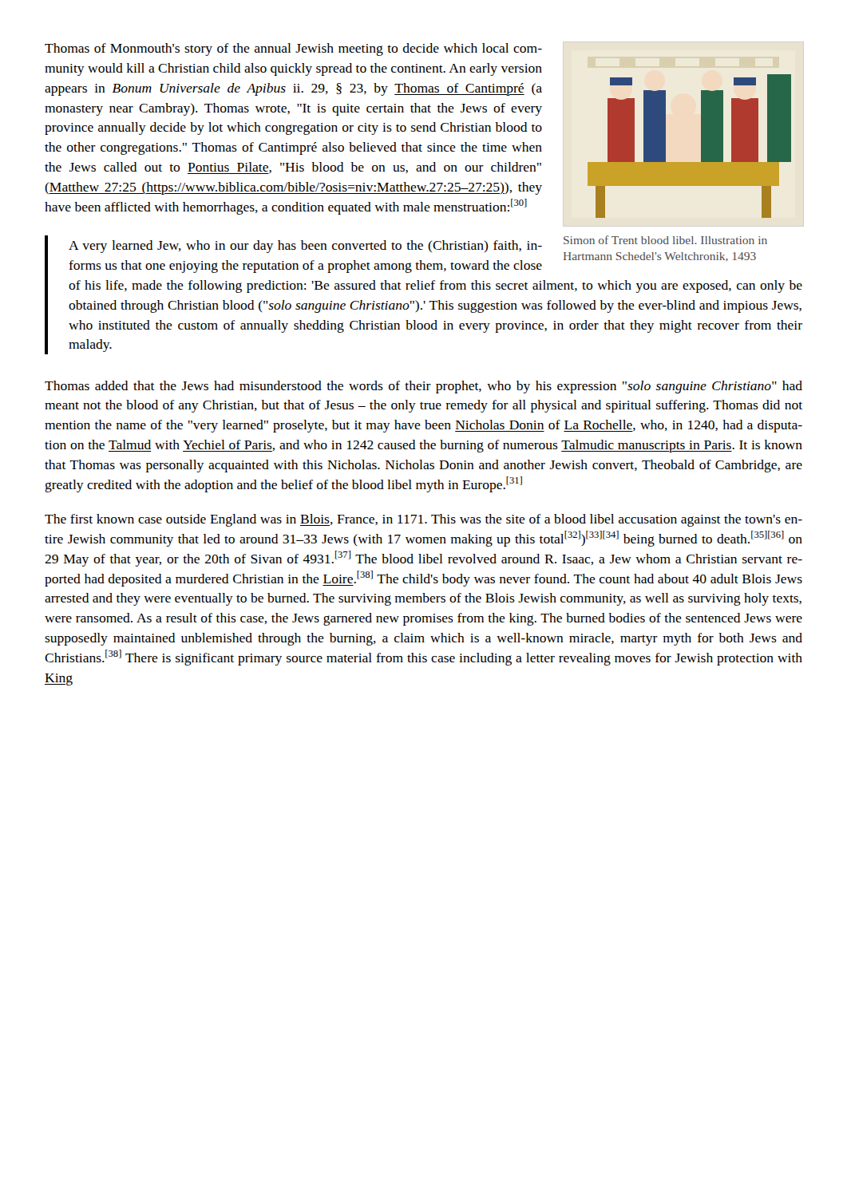Simon of Trent blood libel. Illustration in Hartmann Schedel's Weltchronik, 1493
Thomas of Monmouth's story of the annual Jewish meeting to decide which local community would kill a Christian child also quickly spread to the continent. An early version appears in Bonum Universale de Apibus ii. 29, § 23, by Thomas of Cantimpré (a monastery near Cambray). Thomas wrote, "It is quite certain that the Jews of every province annually decide by lot which congregation or city is to send Christian blood to the other congregations." Thomas of Cantimpré also believed that since the time when the Jews called out to Pontius Pilate, "His blood be on us, and on our children" (Matthew 27:25 (https://www.biblica.com/bible/?osis=niv:Matthew.27:25–27:25)), they have been afflicted with hemorrhages, a condition equated with male menstruation:[30]
A very learned Jew, who in our day has been converted to the (Christian) faith, informs us that one enjoying the reputation of a prophet among them, toward the close of his life, made the following prediction: 'Be assured that relief from this secret ailment, to which you are exposed, can only be obtained through Christian blood ("solo sanguine Christiano").' This suggestion was followed by the ever-blind and impious Jews, who instituted the custom of annually shedding Christian blood in every province, in order that they might recover from their malady.
Thomas added that the Jews had misunderstood the words of their prophet, who by his expression "solo sanguine Christiano" had meant not the blood of any Christian, but that of Jesus – the only true remedy for all physical and spiritual suffering. Thomas did not mention the name of the "very learned" proselyte, but it may have been Nicholas Donin of La Rochelle, who, in 1240, had a disputation on the Talmud with Yechiel of Paris, and who in 1242 caused the burning of numerous Talmudic manuscripts in Paris. It is known that Thomas was personally acquainted with this Nicholas. Nicholas Donin and another Jewish convert, Theobald of Cambridge, are greatly credited with the adoption and the belief of the blood libel myth in Europe.[31]
The first known case outside England was in Blois, France, in 1171. This was the site of a blood libel accusation against the town's entire Jewish community that led to around 31–33 Jews (with 17 women making up this total[32])[33][34] being burned to death.[35][36] on 29 May of that year, or the 20th of Sivan of 4931.[37] The blood libel revolved around R. Isaac, a Jew whom a Christian servant reported had deposited a murdered Christian in the Loire.[38] The child's body was never found. The count had about 40 adult Blois Jews arrested and they were eventually to be burned. The surviving members of the Blois Jewish community, as well as surviving holy texts, were ransomed. As a result of this case, the Jews garnered new promises from the king. The burned bodies of the sentenced Jews were supposedly maintained unblemished through the burning, a claim which is a well-known miracle, martyr myth for both Jews and Christians.[38] There is significant primary source material from this case including a letter revealing moves for Jewish protection with King